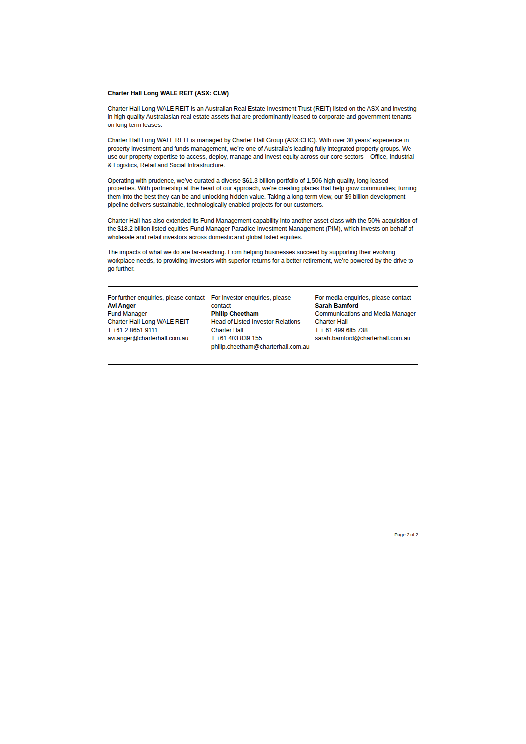Charter Hall Long WALE REIT (ASX: CLW)
Charter Hall Long WALE REIT is an Australian Real Estate Investment Trust (REIT) listed on the ASX and investing in high quality Australasian real estate assets that are predominantly leased to corporate and government tenants on long term leases.
Charter Hall Long WALE REIT is managed by Charter Hall Group (ASX:CHC). With over 30 years’ experience in property investment and funds management, we’re one of Australia’s leading fully integrated property groups. We use our property expertise to access, deploy, manage and invest equity across our core sectors – Office, Industrial & Logistics, Retail and Social Infrastructure.
Operating with prudence, we’ve curated a diverse $61.3 billion portfolio of 1,506 high quality, long leased properties. With partnership at the heart of our approach, we’re creating places that help grow communities; turning them into the best they can be and unlocking hidden value. Taking a long-term view, our $9 billion development pipeline delivers sustainable, technologically enabled projects for our customers.
Charter Hall has also extended its Fund Management capability into another asset class with the 50% acquisition of the $18.2 billion listed equities Fund Manager Paradice Investment Management (PIM), which invests on behalf of wholesale and retail investors across domestic and global listed equities.
The impacts of what we do are far-reaching. From helping businesses succeed by supporting their evolving workplace needs, to providing investors with superior returns for a better retirement, we’re powered by the drive to go further.
For further enquiries, please contact
Avi Anger
Fund Manager
Charter Hall Long WALE REIT
T +61 2 8651 9111
avi.anger@charterhall.com.au
For investor enquiries, please contact
Philip Cheetham
Head of Listed Investor Relations
Charter Hall
T +61 403 839 155
philip.cheetham@charterhall.com.au
For media enquiries, please contact
Sarah Bamford
Communications and Media Manager
Charter Hall
T + 61 499 685 738
sarah.bamford@charterhall.com.au
Page 2 of 2